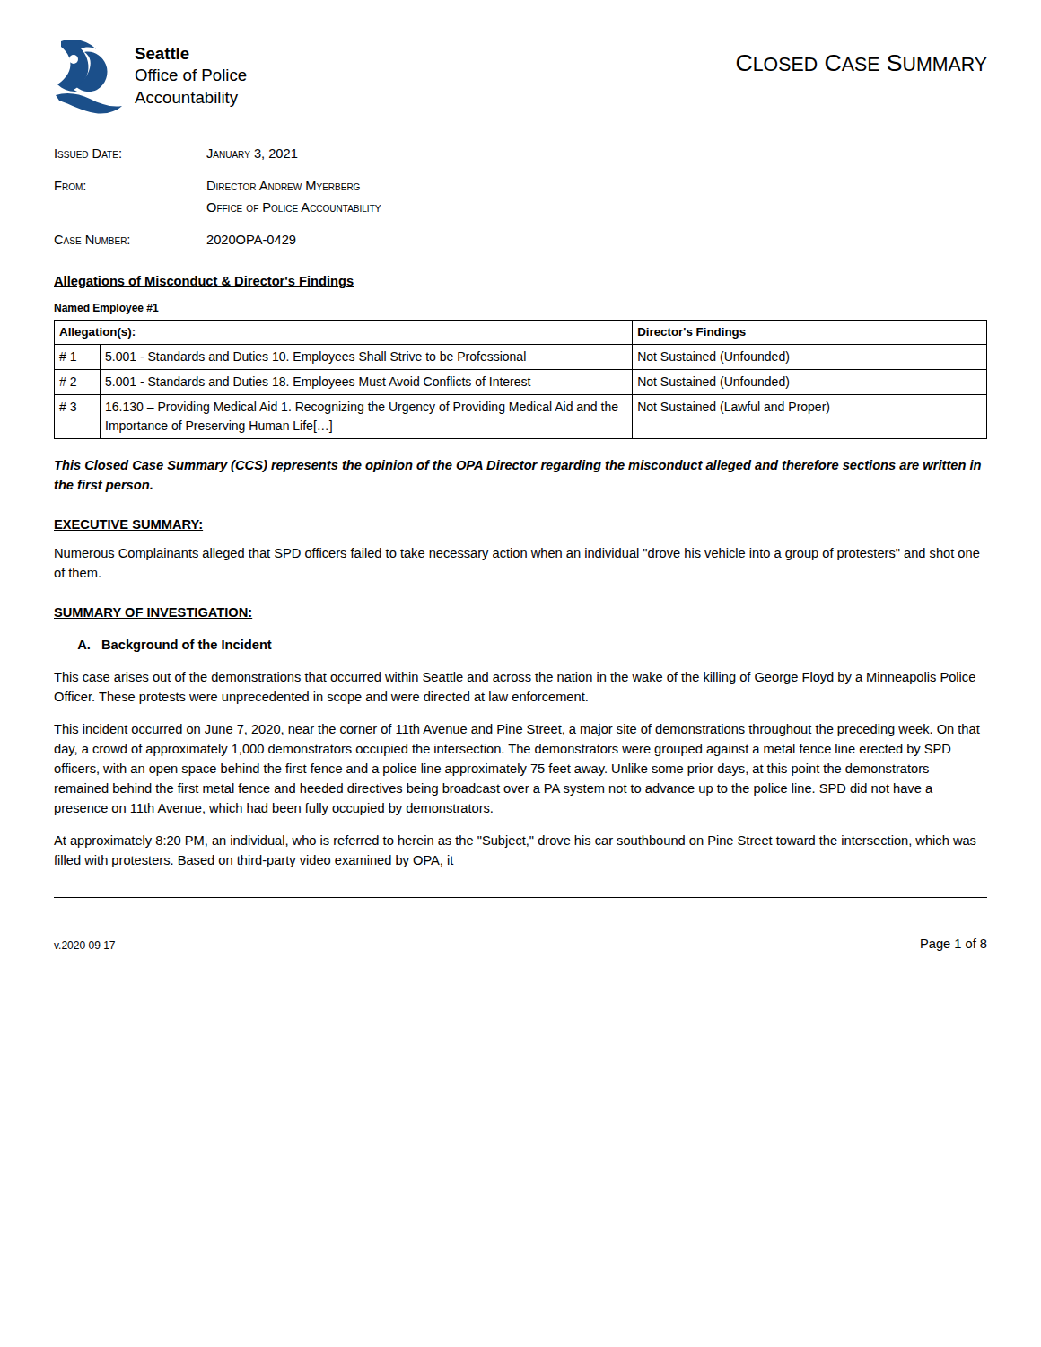Seattle
Office of Police
Accountability
CLOSED CASE SUMMARY
Issued Date:
January 3, 2021
From:
Director Andrew Myerberg
Office of Police Accountability
Case Number:
2020OPA-0429
Allegations of Misconduct & Director's Findings
Named Employee #1
| Allegation(s): | Director's Findings |
| --- | --- |
| # 1 | 5.001 - Standards and Duties 10. Employees Shall Strive to be Professional | Not Sustained (Unfounded) |
| # 2 | 5.001 - Standards and Duties 18. Employees Must Avoid Conflicts of Interest | Not Sustained (Unfounded) |
| # 3 | 16.130 – Providing Medical Aid 1. Recognizing the Urgency of Providing Medical Aid and the Importance of Preserving Human Life[…] | Not Sustained (Lawful and Proper) |
This Closed Case Summary (CCS) represents the opinion of the OPA Director regarding the misconduct alleged and therefore sections are written in the first person.
EXECUTIVE SUMMARY:
Numerous Complainants alleged that SPD officers failed to take necessary action when an individual "drove his vehicle into a group of protesters" and shot one of them.
SUMMARY OF INVESTIGATION:
Background of the Incident
This case arises out of the demonstrations that occurred within Seattle and across the nation in the wake of the killing of George Floyd by a Minneapolis Police Officer. These protests were unprecedented in scope and were directed at law enforcement.
This incident occurred on June 7, 2020, near the corner of 11th Avenue and Pine Street, a major site of demonstrations throughout the preceding week. On that day, a crowd of approximately 1,000 demonstrators occupied the intersection. The demonstrators were grouped against a metal fence line erected by SPD officers, with an open space behind the first fence and a police line approximately 75 feet away. Unlike some prior days, at this point the demonstrators remained behind the first metal fence and heeded directives being broadcast over a PA system not to advance up to the police line. SPD did not have a presence on 11th Avenue, which had been fully occupied by demonstrators.
At approximately 8:20 PM, an individual, who is referred to herein as the "Subject," drove his car southbound on Pine Street toward the intersection, which was filled with protesters. Based on third-party video examined by OPA, it
v.2020 09 17
Page 1 of 8